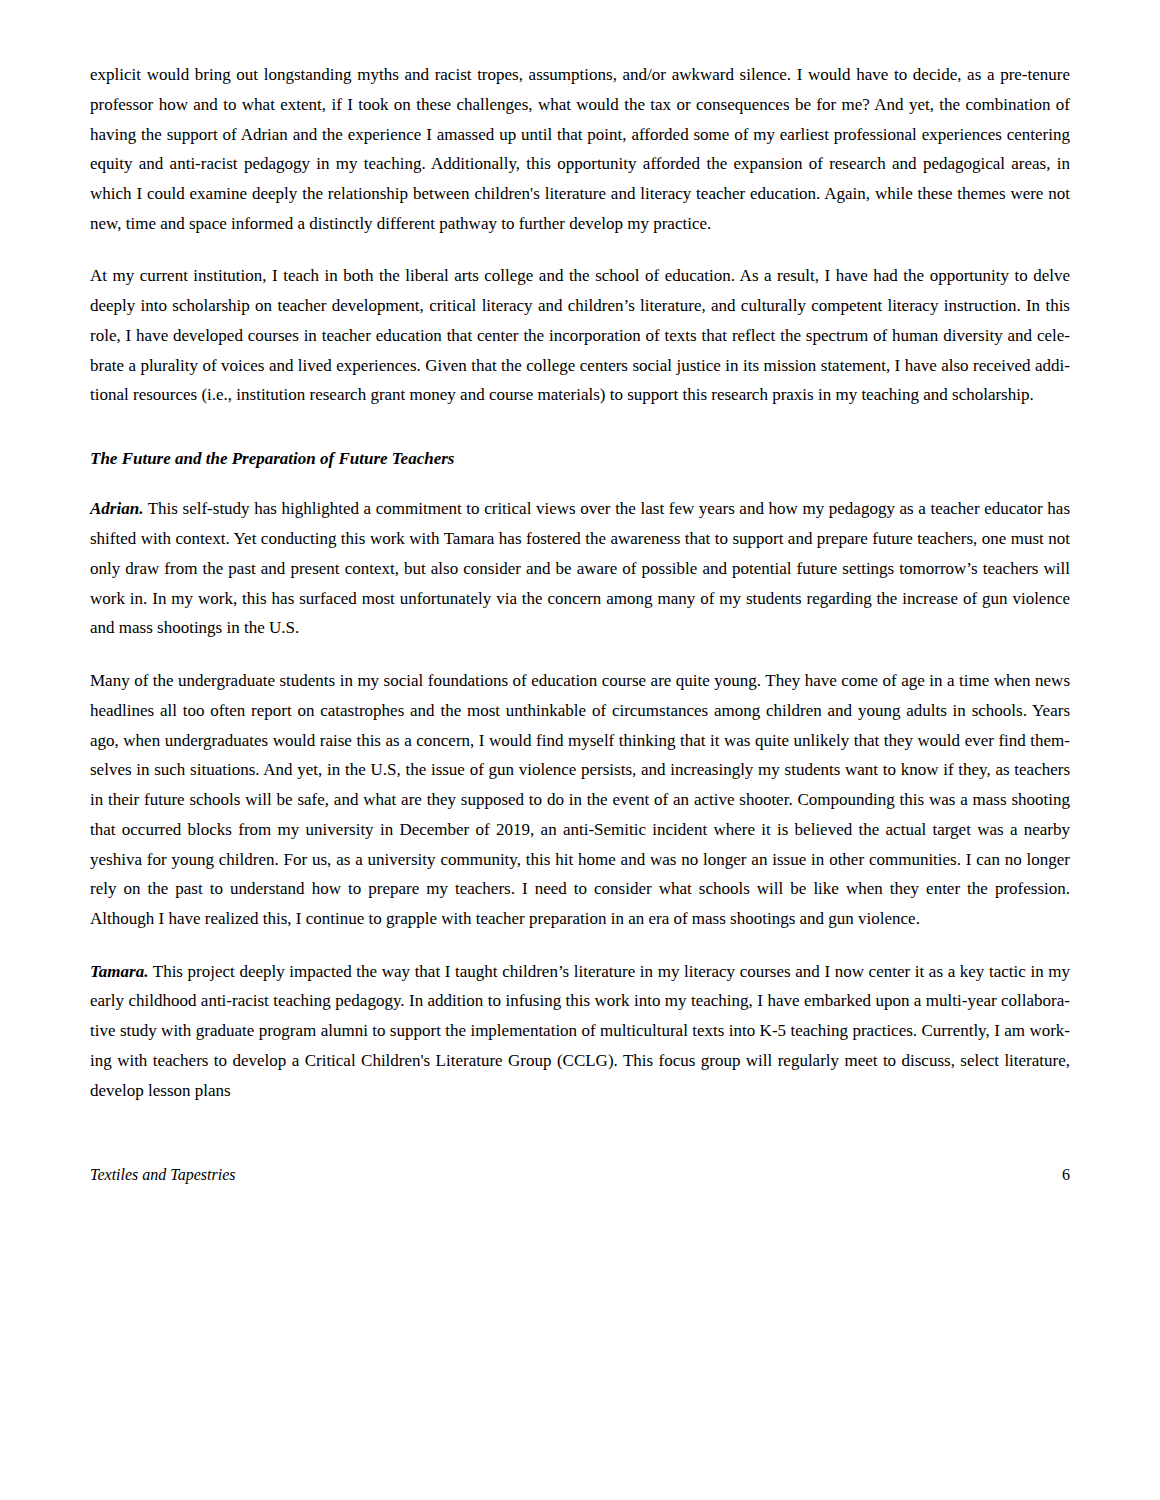explicit would bring out longstanding myths and racist tropes, assumptions, and/or awkward silence. I would have to decide, as a pre-tenure professor how and to what extent, if I took on these challenges, what would the tax or consequences be for me? And yet, the combination of having the support of Adrian and the experience I amassed up until that point, afforded some of my earliest professional experiences centering equity and anti-racist pedagogy in my teaching. Additionally, this opportunity afforded the expansion of research and pedagogical areas, in which I could examine deeply the relationship between children's literature and literacy teacher education. Again, while these themes were not new, time and space informed a distinctly different pathway to further develop my practice.
At my current institution, I teach in both the liberal arts college and the school of education. As a result, I have had the opportunity to delve deeply into scholarship on teacher development, critical literacy and children’s literature, and culturally competent literacy instruction. In this role, I have developed courses in teacher education that center the incorporation of texts that reflect the spectrum of human diversity and celebrate a plurality of voices and lived experiences. Given that the college centers social justice in its mission statement, I have also received additional resources (i.e., institution research grant money and course materials) to support this research praxis in my teaching and scholarship.
The Future and the Preparation of Future Teachers
Adrian. This self-study has highlighted a commitment to critical views over the last few years and how my pedagogy as a teacher educator has shifted with context. Yet conducting this work with Tamara has fostered the awareness that to support and prepare future teachers, one must not only draw from the past and present context, but also consider and be aware of possible and potential future settings tomorrow’s teachers will work in. In my work, this has surfaced most unfortunately via the concern among many of my students regarding the increase of gun violence and mass shootings in the U.S.
Many of the undergraduate students in my social foundations of education course are quite young. They have come of age in a time when news headlines all too often report on catastrophes and the most unthinkable of circumstances among children and young adults in schools. Years ago, when undergraduates would raise this as a concern, I would find myself thinking that it was quite unlikely that they would ever find themselves in such situations. And yet, in the U.S, the issue of gun violence persists, and increasingly my students want to know if they, as teachers in their future schools will be safe, and what are they supposed to do in the event of an active shooter. Compounding this was a mass shooting that occurred blocks from my university in December of 2019, an anti-Semitic incident where it is believed the actual target was a nearby yeshiva for young children. For us, as a university community, this hit home and was no longer an issue in other communities. I can no longer rely on the past to understand how to prepare my teachers. I need to consider what schools will be like when they enter the profession. Although I have realized this, I continue to grapple with teacher preparation in an era of mass shootings and gun violence.
Tamara. This project deeply impacted the way that I taught children’s literature in my literacy courses and I now center it as a key tactic in my early childhood anti-racist teaching pedagogy. In addition to infusing this work into my teaching, I have embarked upon a multi-year collaborative study with graduate program alumni to support the implementation of multicultural texts into K-5 teaching practices. Currently, I am working with teachers to develop a Critical Children's Literature Group (CCLG). This focus group will regularly meet to discuss, select literature, develop lesson plans
Textiles and Tapestries 6